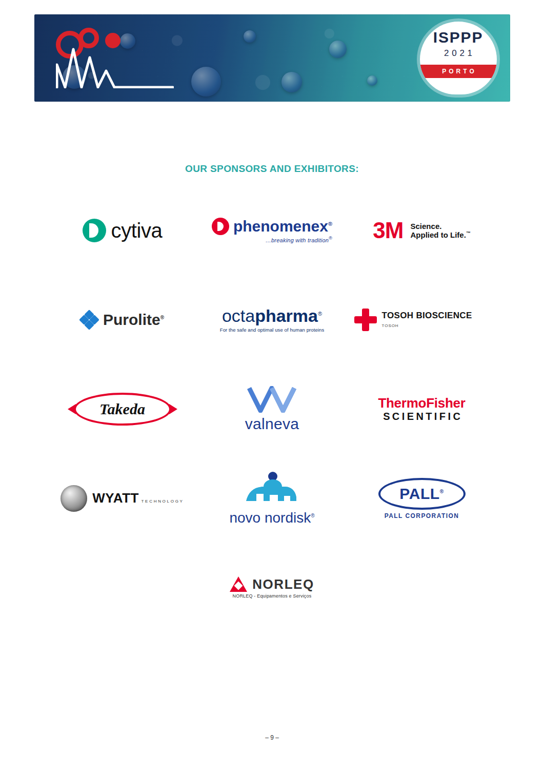ISPPP
2021
PORTO
OUR SPONSORS AND EXHIBITORS:
cytiva
phenomenex® …breaking with tradition®
3M Science. Applied to Life.™
Purolite®
octapharma® For the safe and optimal use of human proteins
TOSOH BIOSCIENCE TOSOH
Takeda
valneva
ThermoFisher SCIENTIFIC
WYATT TECHNOLOGY
novo nordisk®
PALL® PALL CORPORATION
NORLEQ NORLEQ - Equipamentos e Serviços
– 9 –